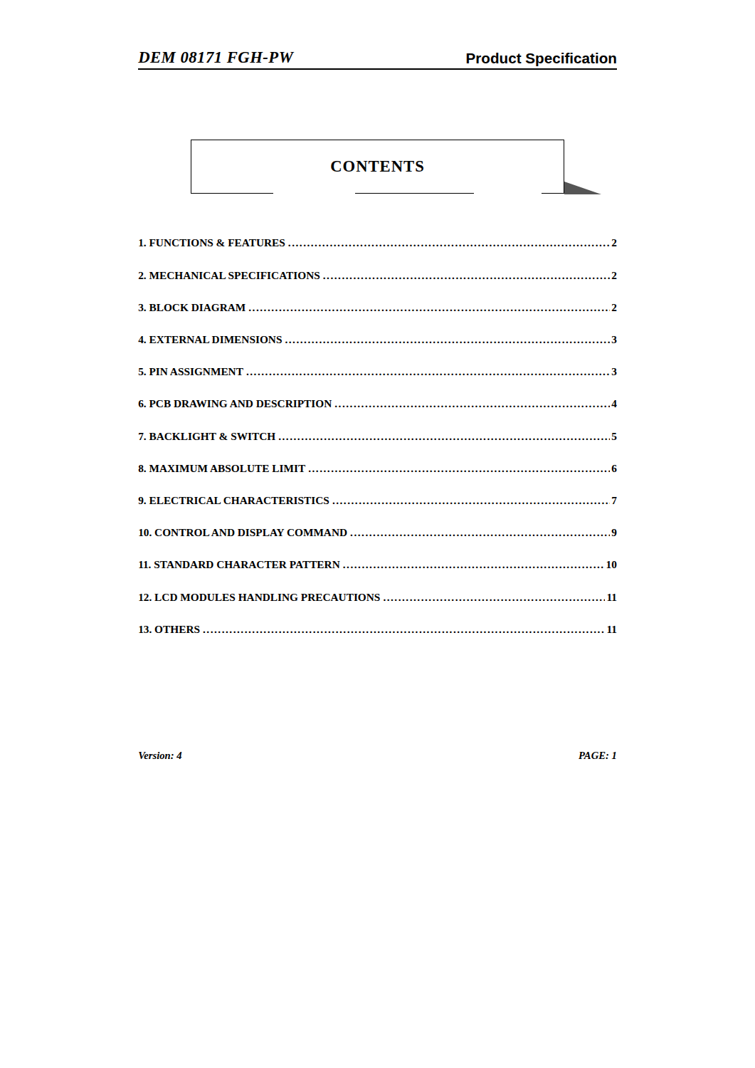DEM 08171 FGH-PW
Product Specification
CONTENTS
1. FUNCTIONS & FEATURES .............................................................................................................. 2
2. MECHANICAL SPECIFICATIONS ..................................................................................................... 2
3. BLOCK DIAGRAM ............................................................................................................................. 2
4. EXTERNAL DIMENSIONS ................................................................................................................. 3
5. PIN ASSIGNMENT ............................................................................................................................. 3
6. PCB DRAWING AND DESCRIPTION .............................................................................................. 4
7. BACKLIGHT & SWITCH ................................................................................................................. 5
8. MAXIMUM ABSOLUTE LIMIT ....................................................................................................... 6
9. ELECTRICAL CHARACTERISTICS ................................................................................................ 7
10. CONTROL AND DISPLAY COMMAND .......................................................................................... 9
11. STANDARD CHARACTER PATTERN ............................................................................................. 10
12. LCD MODULES HANDLING PRECAUTIONS ............................................................................. 11
13. OTHERS ......................................................................................................................................... 11
Version: 4
PAGE: 1